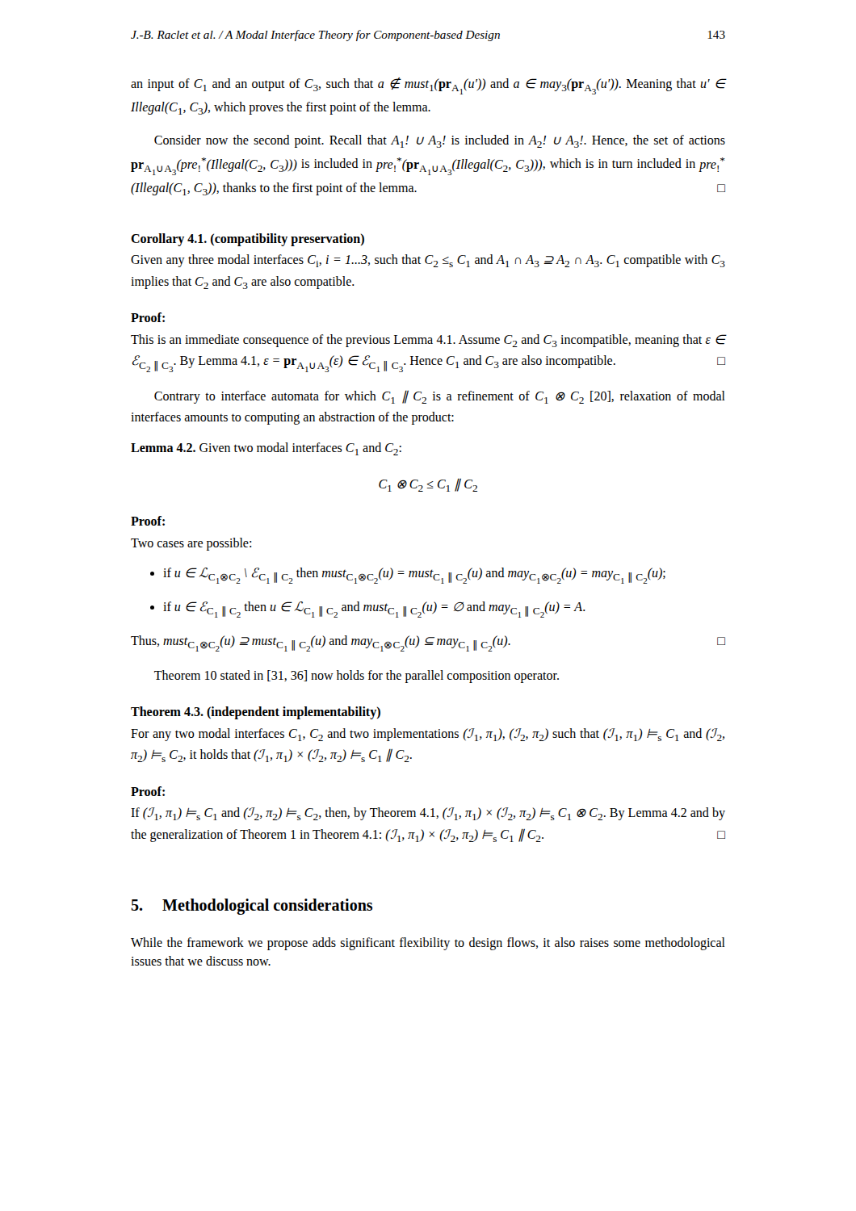J.-B. Raclet et al. / A Modal Interface Theory for Component-based Design 143
an input of C1 and an output of C3, such that a ∉ must1(prA1(u′)) and a ∈ may3(prA3(u′)). Meaning that u′ ∈ Illegal(C1, C3), which proves the first point of the lemma.
Consider now the second point. Recall that A1! ∪ A3! is included in A2! ∪ A3!. Hence, the set of actions prA1∪A3(pre!*(Illegal(C2, C3))) is included in pre!*(prA1∪A3(Illegal(C2, C3))), which is in turn included in pre!*(Illegal(C1, C3)), thanks to the first point of the lemma. □
Corollary 4.1. (compatibility preservation)
Given any three modal interfaces Ci, i = 1...3, such that C2 ≤s C1 and A1 ∩ A3 ⊇ A2 ∩ A3. C1 compatible with C3 implies that C2 and C3 are also compatible.
Proof:
This is an immediate consequence of the previous Lemma 4.1. Assume C2 and C3 incompatible, meaning that ε ∈ ℰC2 ∥ C3. By Lemma 4.1, ε = prA1∪A3(ε) ∈ ℰC1 ∥ C3. Hence C1 and C3 are also incompatible. □
Contrary to interface automata for which C1 ∥ C2 is a refinement of C1 ⊗ C2 [20], relaxation of modal interfaces amounts to computing an abstraction of the product:
Lemma 4.2. Given two modal interfaces C1 and C2:
C1 ⊗ C2 ≤ C1 ∥ C2
Proof:
Two cases are possible:
if u ∈ ℒC1⊗C2 \ ℰC1 ∥ C2 then mustC1⊗C2(u) = mustC1 ∥ C2(u) and mayC1⊗C2(u) = mayC1 ∥ C2(u);
if u ∈ ℰC1 ∥ C2 then u ∈ ℒC1 ∥ C2 and mustC1 ∥ C2(u) = ∅ and mayC1 ∥ C2(u) = A.
Thus, mustC1⊗C2(u) ⊇ mustC1 ∥ C2(u) and mayC1⊗C2(u) ⊆ mayC1 ∥ C2(u). □
Theorem 10 stated in [31, 36] now holds for the parallel composition operator.
Theorem 4.3. (independent implementability)
For any two modal interfaces C1, C2 and two implementations (ℐ1, π1), (ℐ2, π2) such that (ℐ1, π1) ⊨s C1 and (ℐ2, π2) ⊨s C2, it holds that (ℐ1, π1) × (ℐ2, π2) ⊨s C1 ∥ C2.
Proof:
If (ℐ1, π1) ⊨s C1 and (ℐ2, π2) ⊨s C2, then, by Theorem 4.1, (ℐ1, π1) × (ℐ2, π2) ⊨s C1 ⊗ C2. By Lemma 4.2 and by the generalization of Theorem 1 in Theorem 4.1: (ℐ1, π1) × (ℐ2, π2) ⊨s C1 ∥ C2. □
5. Methodological considerations
While the framework we propose adds significant flexibility to design flows, it also raises some methodological issues that we discuss now.